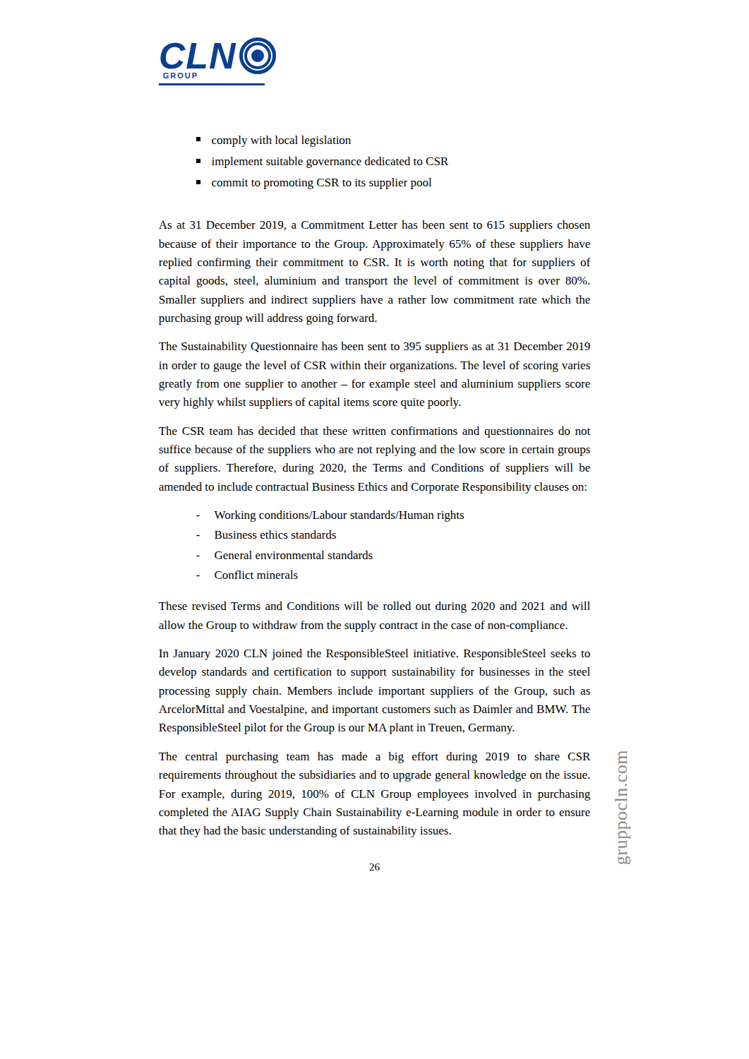CLN
GROUP
comply with local legislation
implement suitable governance dedicated to CSR
commit to promoting CSR to its supplier pool
As at 31 December 2019, a Commitment Letter has been sent to 615 suppliers chosen because of their importance to the Group. Approximately 65% of these suppliers have replied confirming their commitment to CSR. It is worth noting that for suppliers of capital goods, steel, aluminium and transport the level of commitment is over 80%. Smaller suppliers and indirect suppliers have a rather low commitment rate which the purchasing group will address going forward.
The Sustainability Questionnaire has been sent to 395 suppliers as at 31 December 2019 in order to gauge the level of CSR within their organizations. The level of scoring varies greatly from one supplier to another – for example steel and aluminium suppliers score very highly whilst suppliers of capital items score quite poorly.
The CSR team has decided that these written confirmations and questionnaires do not suffice because of the suppliers who are not replying and the low score in certain groups of suppliers. Therefore, during 2020, the Terms and Conditions of suppliers will be amended to include contractual Business Ethics and Corporate Responsibility clauses on:
Working conditions/Labour standards/Human rights
Business ethics standards
General environmental standards
Conflict minerals
These revised Terms and Conditions will be rolled out during 2020 and 2021 and will allow the Group to withdraw from the supply contract in the case of non-compliance.
In January 2020 CLN joined the ResponsibleSteel initiative. ResponsibleSteel seeks to develop standards and certification to support sustainability for businesses in the steel processing supply chain. Members include important suppliers of the Group, such as ArcelorMittal and Voestalpine, and important customers such as Daimler and BMW. The ResponsibleSteel pilot for the Group is our MA plant in Treuen, Germany.
The central purchasing team has made a big effort during 2019 to share CSR requirements throughout the subsidiaries and to upgrade general knowledge on the issue. For example, during 2019, 100% of CLN Group employees involved in purchasing completed the AIAG Supply Chain Sustainability e-Learning module in order to ensure that they had the basic understanding of sustainability issues.
gruppocln.com
26